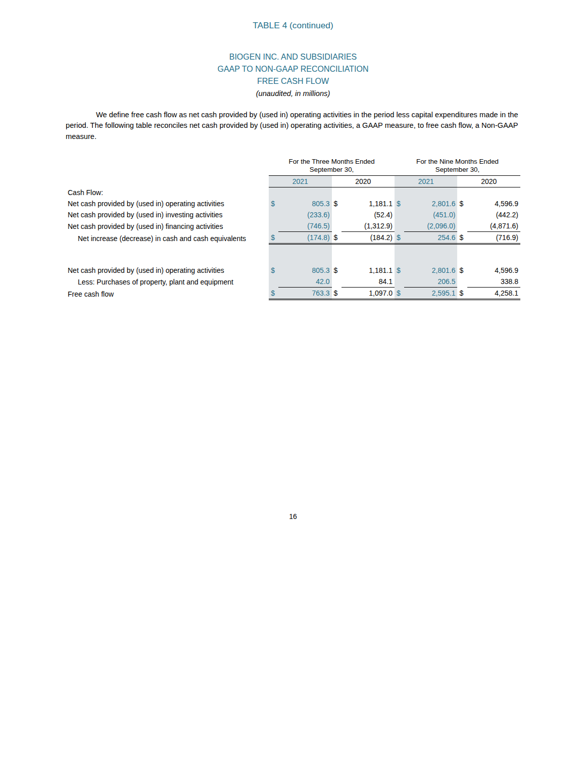TABLE 4 (continued)
BIOGEN INC. AND SUBSIDIARIES GAAP TO NON-GAAP RECONCILIATION FREE CASH FLOW
(unaudited, in millions)
We define free cash flow as net cash provided by (used in) operating activities in the period less capital expenditures made in the period. The following table reconciles net cash provided by (used in) operating activities, a GAAP measure, to free cash flow, a Non-GAAP measure.
| | For the Three Months Ended September 30, | For the Nine Months Ended September 30, |
| --- | --- | --- |
| | 2021 | 2020 | 2021 | 2020 |
| Cash Flow: | | | | |
| Net cash provided by (used in) operating activities | $ | 805.3 | $ | 1,181.1 | $ | 2,801.6 | $ | 4,596.9 |
| Net cash provided by (used in) investing activities | | (233.6) | | (52.4) | | (451.0) | | (442.2) |
| Net cash provided by (used in) financing activities | | (746.5) | | (1,312.9) | | (2,096.0) | | (4,871.6) |
| Net increase (decrease) in cash and cash equivalents | $ | (174.8) | $ | (184.2) | $ | 254.6 | $ | (716.9) |
| Net cash provided by (used in) operating activities | $ | 805.3 | $ | 1,181.1 | $ | 2,801.6 | $ | 4,596.9 |
| Less: Purchases of property, plant and equipment | | 42.0 | | 84.1 | | 206.5 | | 338.8 |
| Free cash flow | $ | 763.3 | $ | 1,097.0 | $ | 2,595.1 | $ | 4,258.1 |
16